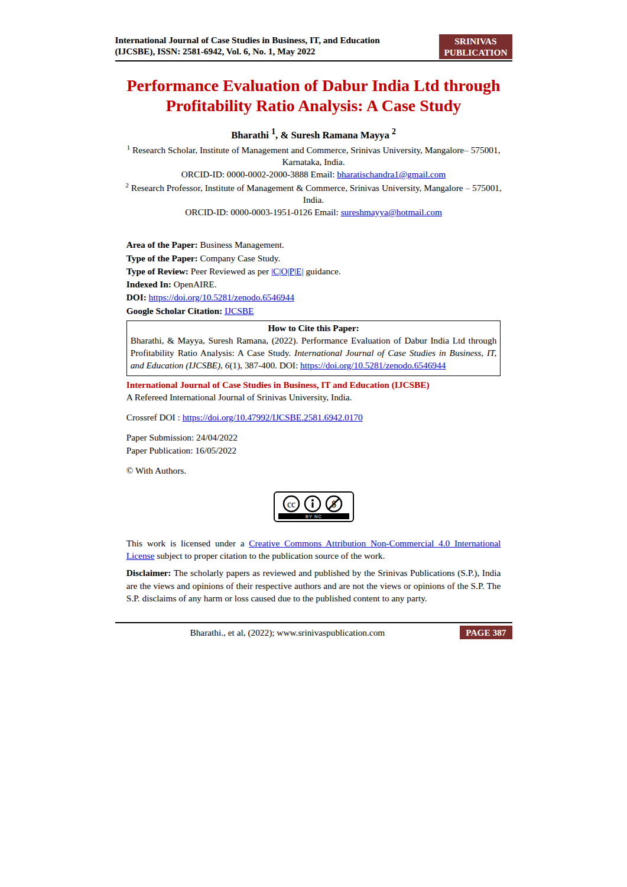International Journal of Case Studies in Business, IT, and Education
(IJCSBE), ISSN: 2581-6942, Vol. 6, No. 1, May 2022
SRINIVAS
PUBLICATION
Performance Evaluation of Dabur India Ltd through Profitability Ratio Analysis: A Case Study
Bharathi 1, & Suresh Ramana Mayya 2
1 Research Scholar, Institute of Management and Commerce, Srinivas University, Mangalore– 575001, Karnataka, India.
ORCID-ID: 0000-0002-2000-3888 Email: bharatischandra1@gmail.com
2 Research Professor, Institute of Management & Commerce, Srinivas University, Mangalore – 575001, India.
ORCID-ID: 0000-0003-1951-0126 Email: sureshmayya@hotmail.com
Area of the Paper: Business Management.
Type of the Paper: Company Case Study.
Type of Review: Peer Reviewed as per |C|O|P|E| guidance.
Indexed In: OpenAIRE.
DOI: https://doi.org/10.5281/zenodo.6546944
Google Scholar Citation: IJCSBE
How to Cite this Paper:
Bharathi, & Mayya, Suresh Ramana, (2022). Performance Evaluation of Dabur India Ltd through Profitability Ratio Analysis: A Case Study. International Journal of Case Studies in Business, IT, and Education (IJCSBE), 6(1), 387-400. DOI: https://doi.org/10.5281/zenodo.6546944
International Journal of Case Studies in Business, IT and Education (IJCSBE)
A Refereed International Journal of Srinivas University, India.
Crossref DOI : https://doi.org/10.47992/IJCSBE.2581.6942.0170
Paper Submission: 24/04/2022
Paper Publication: 16/05/2022
© With Authors.
cc $ BY NC
This work is licensed under a Creative Commons Attribution Non-Commercial 4.0 International License subject to proper citation to the publication source of the work.
Disclaimer: The scholarly papers as reviewed and published by the Srinivas Publications (S.P.), India are the views and opinions of their respective authors and are not the views or opinions of the S.P. The S.P. disclaims of any harm or loss caused due to the published content to any party.
Bharathi., et al, (2022); www.srinivaspublication.com
PAGE 387